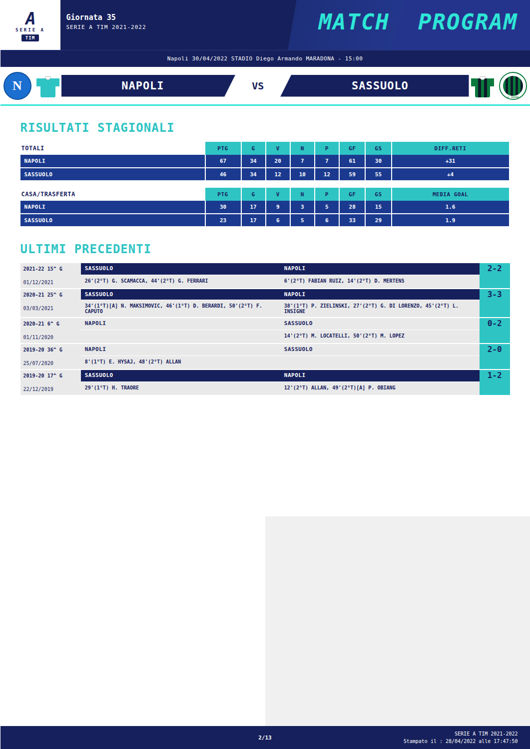A
SERIE A
TIM
Giornata 35
SERIE A TIM 2021-2022
MATCH PROGRAM
Napoli 30/04/2022 STADIO Diego Armando MARADONA - 15:00
N
NAPOLI
VS
SASSUOLO
U.S. SASSUOLO
RISULTATI STAGIONALI
| TOTALI | PTG | G | V | N | P | GF | GS | DIFF.RETI |
| --- | --- | --- | --- | --- | --- | --- | --- | --- |
| NAPOLI | 67 | 34 | 20 | 7 | 7 | 61 | 30 | +31 |
| SASSUOLO | 46 | 34 | 12 | 10 | 12 | 59 | 55 | +4 |
| CASA/TRASFERTA | PTG | G | V | N | P | GF | GS | MEDIA GOAL |
| NAPOLI | 30 | 17 | 9 | 3 | 5 | 28 | 15 | 1.6 |
| SASSUOLO | 23 | 17 | 6 | 5 | 6 | 33 | 29 | 1.9 |
ULTIMI PRECEDENTI
| 2021-22 15^ G 01/12/2021 | SASSUOLO | NAPOLI | 2-2 |
| 26'(2°T) G. SCAMACCA, 44'(2°T) G. FERRARI | 6'(2°T) FABIAN RUIZ, 14'(2°T) D. MERTENS |
| 2020-21 25^ G 03/03/2021 | SASSUOLO | NAPOLI | 3-3 |
| 34'(1°T)[A] N. MAKSIMOVIC, 46'(1°T) D. BERARDI, 50'(2°T) F. CAPUTO | 38'(1°T) P. ZIELINSKI, 27'(2°T) G. DI LORENZO, 45'(2°T) L. INSIGNE |
| 2020-21 6^ G 01/11/2020 | NAPOLI | SASSUOLO | 0-2 |
| | 14'(2°T) M. LOCATELLI, 50'(2°T) M. LOPEZ |
| 2019-20 36^ G 25/07/2020 | NAPOLI | SASSUOLO | 2-0 |
| 8'(1°T) E. HYSAJ, 48'(2°T) ALLAN | |
| 2019-20 17^ G 22/12/2019 | SASSUOLO | NAPOLI | 1-2 |
| 29'(1°T) H. TRAORE | 12'(2°T) ALLAN, 49'(2°T)[A] P. OBIANG |
2/13
SERIE A TIM 2021-2022
Stampato il : 28/04/2022 alle 17:47:50